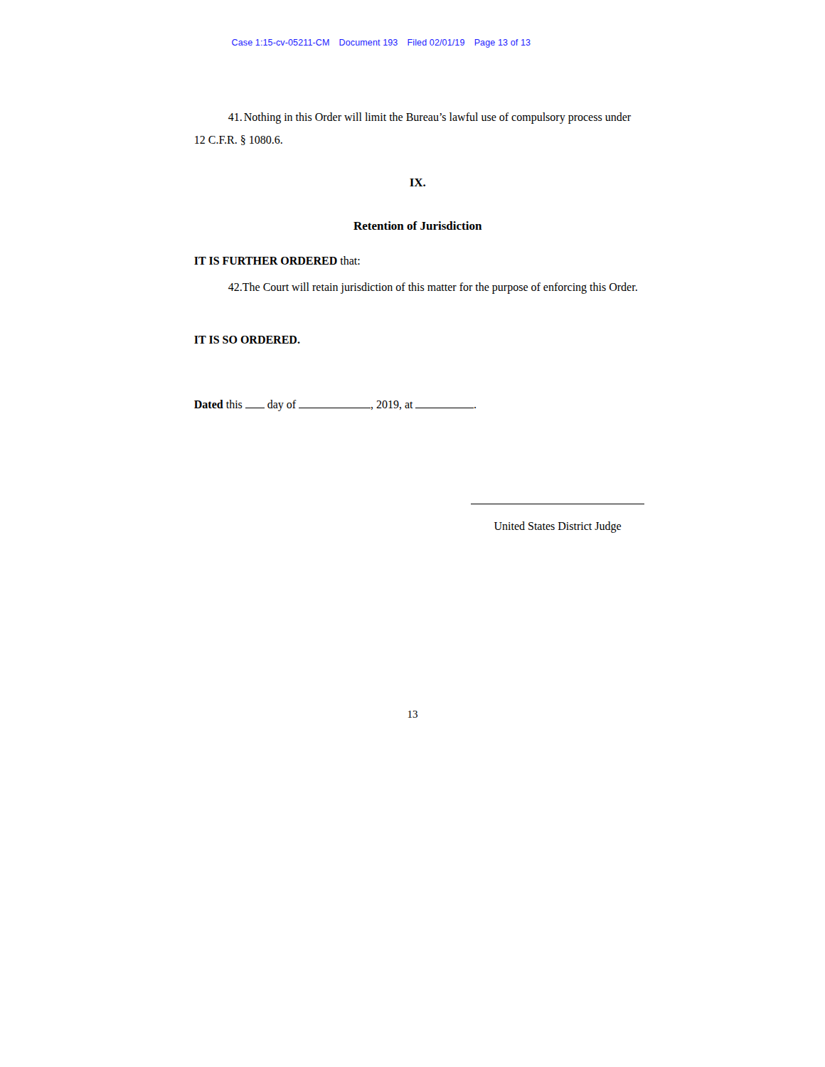Case 1:15-cv-05211-CM Document 193 Filed 02/01/19 Page 13 of 13
41. Nothing in this Order will limit the Bureau’s lawful use of compulsory process under 12 C.F.R. § 1080.6.
IX.
Retention of Jurisdiction
IT IS FURTHER ORDERED that:
42. The Court will retain jurisdiction of this matter for the purpose of enforcing this Order.
IT IS SO ORDERED.
Dated this day of , 2019, at .
United States District Judge
13